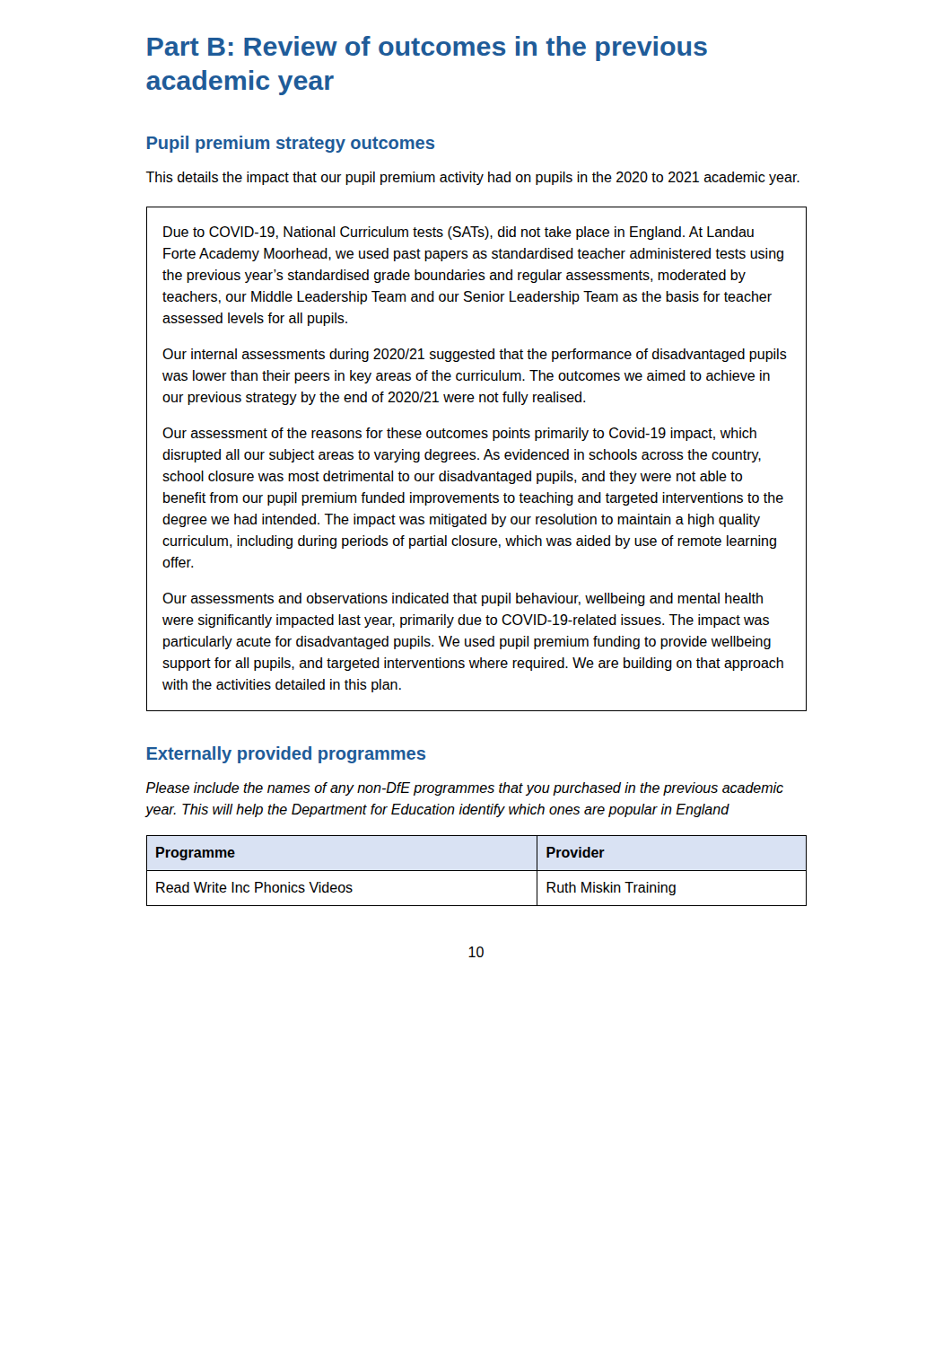Part B: Review of outcomes in the previous academic year
Pupil premium strategy outcomes
This details the impact that our pupil premium activity had on pupils in the 2020 to 2021 academic year.
Due to COVID-19, National Curriculum tests (SATs), did not take place in England. At Landau Forte Academy Moorhead, we used past papers as standardised teacher administered tests using the previous year’s standardised grade boundaries and regular assessments, moderated by teachers, our Middle Leadership Team and our Senior Leadership Team as the basis for teacher assessed levels for all pupils.
Our internal assessments during 2020/21 suggested that the performance of disadvantaged pupils was lower than their peers in key areas of the curriculum. The outcomes we aimed to achieve in our previous strategy by the end of 2020/21 were not fully realised.
Our assessment of the reasons for these outcomes points primarily to Covid-19 impact, which disrupted all our subject areas to varying degrees. As evidenced in schools across the country, school closure was most detrimental to our disadvantaged pupils, and they were not able to benefit from our pupil premium funded improvements to teaching and targeted interventions to the degree we had intended. The impact was mitigated by our resolution to maintain a high quality curriculum, including during periods of partial closure, which was aided by use of remote learning offer.
Our assessments and observations indicated that pupil behaviour, wellbeing and mental health were significantly impacted last year, primarily due to COVID-19-related issues. The impact was particularly acute for disadvantaged pupils. We used pupil premium funding to provide wellbeing support for all pupils, and targeted interventions where required. We are building on that approach with the activities detailed in this plan.
Externally provided programmes
Please include the names of any non-DfE programmes that you purchased in the previous academic year. This will help the Department for Education identify which ones are popular in England
| Programme | Provider |
| --- | --- |
| Read Write Inc Phonics Videos | Ruth Miskin Training |
10